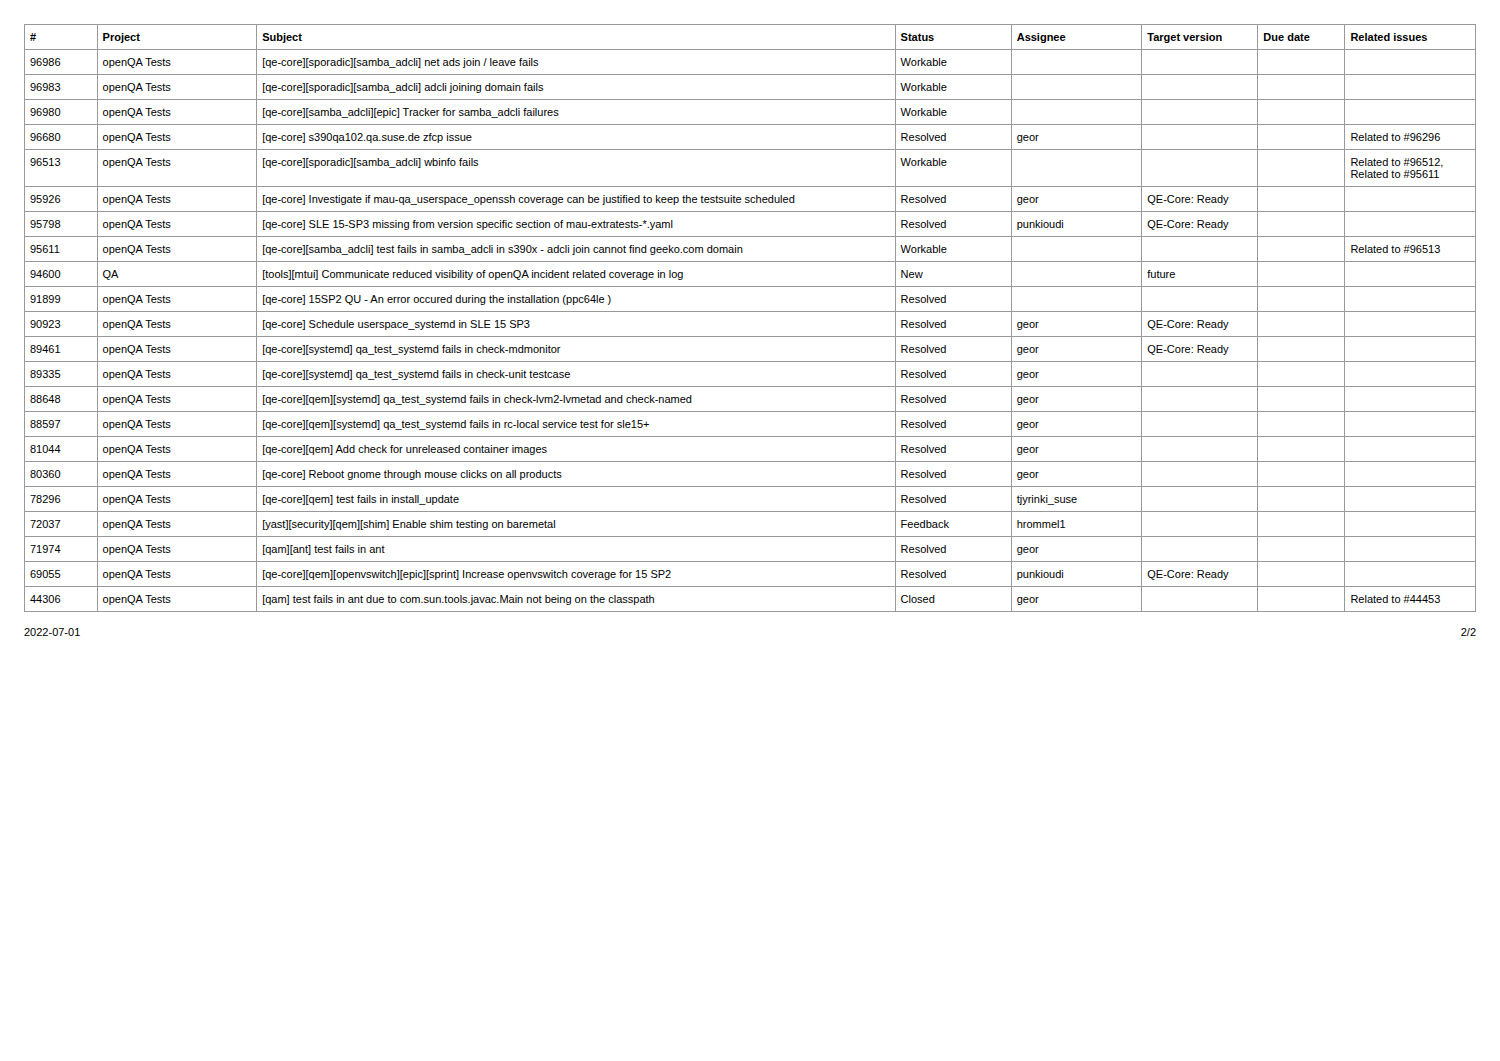| # | Project | Subject | Status | Assignee | Target version | Due date | Related issues |
| --- | --- | --- | --- | --- | --- | --- | --- |
| 96986 | openQA Tests | [qe-core][sporadic][samba_adcli] net ads join / leave fails | Workable | | | | |
| 96983 | openQA Tests | [qe-core][sporadic][samba_adcli] adcli joining domain fails | Workable | | | | |
| 96980 | openQA Tests | [qe-core][samba_adcli][epic] Tracker for samba_adcli failures | Workable | | | | |
| 96680 | openQA Tests | [qe-core] s390qa102.qa.suse.de zfcp issue | Resolved | geor | | | Related to #96296 |
| 96513 | openQA Tests | [qe-core][sporadic][samba_adcli] wbinfo fails | Workable | | | | Related to #96512, Related to #95611 |
| 95926 | openQA Tests | [qe-core] Investigate if mau-qa_userspace_openssh coverage can be justified to keep the testsuite scheduled | Resolved | geor | QE-Core: Ready | | |
| 95798 | openQA Tests | [qe-core] SLE 15-SP3 missing from version specific section of mau-extratests-*.yaml | Resolved | punkioudi | QE-Core: Ready | | |
| 95611 | openQA Tests | [qe-core][samba_adcli] test fails in samba_adcli in s390x - adcli join cannot find geeko.com domain | Workable | | | | Related to #96513 |
| 94600 | QA | [tools][mtui] Communicate reduced visibility of openQA incident related coverage in log | New | | future | | |
| 91899 | openQA Tests | [qe-core] 15SP2 QU - An error occured during the installation (ppc64le ) | Resolved | | | | |
| 90923 | openQA Tests | [qe-core] Schedule userspace_systemd in SLE 15 SP3 | Resolved | geor | QE-Core: Ready | | |
| 89461 | openQA Tests | [qe-core][systemd] qa_test_systemd fails in check-mdmonitor | Resolved | geor | QE-Core: Ready | | |
| 89335 | openQA Tests | [qe-core][systemd] qa_test_systemd fails in check-unit testcase | Resolved | geor | | | |
| 88648 | openQA Tests | [qe-core][qem][systemd] qa_test_systemd fails in check-lvm2-lvmetad and check-named | Resolved | geor | | | |
| 88597 | openQA Tests | [qe-core][qem][systemd] qa_test_systemd fails in rc-local service test for sle15+ | Resolved | geor | | | |
| 81044 | openQA Tests | [qe-core][qem] Add check for unreleased container images | Resolved | geor | | | |
| 80360 | openQA Tests | [qe-core] Reboot gnome through mouse clicks on all products | Resolved | geor | | | |
| 78296 | openQA Tests | [qe-core][qem] test fails in install_update | Resolved | tjyrinki_suse | | | |
| 72037 | openQA Tests | [yast][security][qem][shim] Enable shim testing on baremetal | Feedback | hrommel1 | | | |
| 71974 | openQA Tests | [qam][ant] test fails in ant | Resolved | geor | | | |
| 69055 | openQA Tests | [qe-core][qem][openvswitch][epic][sprint] Increase openvswitch coverage for 15 SP2 | Resolved | punkioudi | QE-Core: Ready | | |
| 44306 | openQA Tests | [qam] test fails in ant due to com.sun.tools.javac.Main not being on the classpath | Closed | geor | | | Related to #44453 |
2022-07-01 2/2